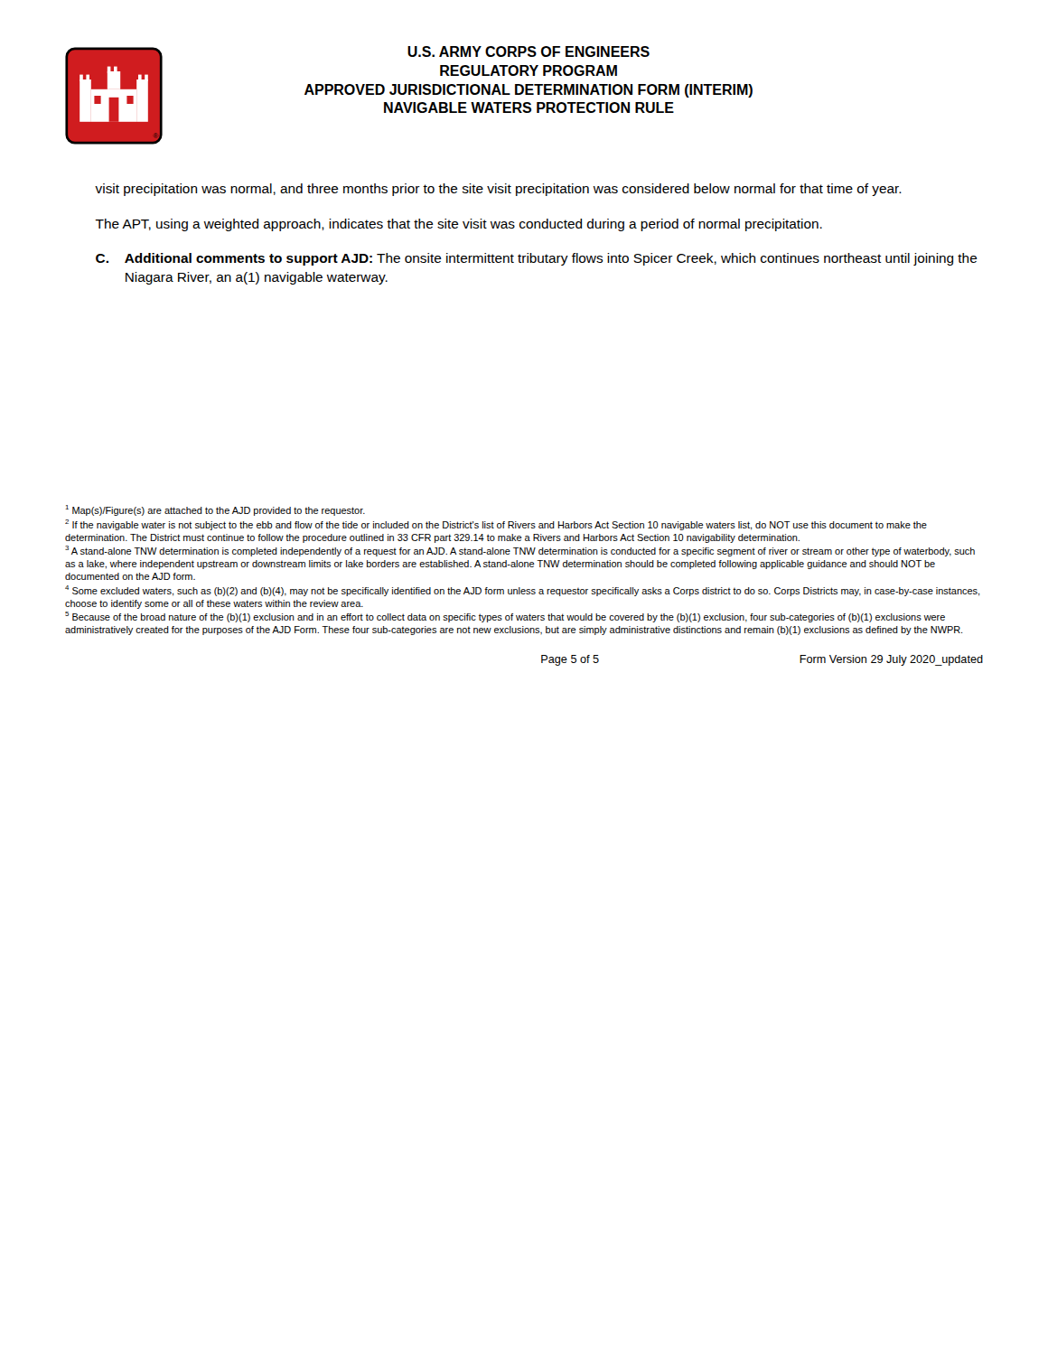®
U.S. ARMY CORPS OF ENGINEERS
REGULATORY PROGRAM
APPROVED JURISDICTIONAL DETERMINATION FORM (INTERIM)
NAVIGABLE WATERS PROTECTION RULE
visit precipitation was normal, and three months prior to the site visit precipitation was considered below normal for that time of year.
The APT, using a weighted approach, indicates that the site visit was conducted during a period of normal precipitation.
C.
Additional comments to support AJD: The onsite intermittent tributary flows into Spicer Creek, which continues northeast until joining the Niagara River, an a(1) navigable waterway.
1 Map(s)/Figure(s) are attached to the AJD provided to the requestor.
2 If the navigable water is not subject to the ebb and flow of the tide or included on the District's list of Rivers and Harbors Act Section 10 navigable waters list, do NOT use this document to make the determination. The District must continue to follow the procedure outlined in 33 CFR part 329.14 to make a Rivers and Harbors Act Section 10 navigability determination.
3 A stand-alone TNW determination is completed independently of a request for an AJD. A stand-alone TNW determination is conducted for a specific segment of river or stream or other type of waterbody, such as a lake, where independent upstream or downstream limits or lake borders are established. A stand-alone TNW determination should be completed following applicable guidance and should NOT be documented on the AJD form.
4 Some excluded waters, such as (b)(2) and (b)(4), may not be specifically identified on the AJD form unless a requestor specifically asks a Corps district to do so. Corps Districts may, in case-by-case instances, choose to identify some or all of these waters within the review area.
5 Because of the broad nature of the (b)(1) exclusion and in an effort to collect data on specific types of waters that would be covered by the (b)(1) exclusion, four sub-categories of (b)(1) exclusions were administratively created for the purposes of the AJD Form. These four sub-categories are not new exclusions, but are simply administrative distinctions and remain (b)(1) exclusions as defined by the NWPR.
Page 5 of 5
Form Version 29 July 2020_updated